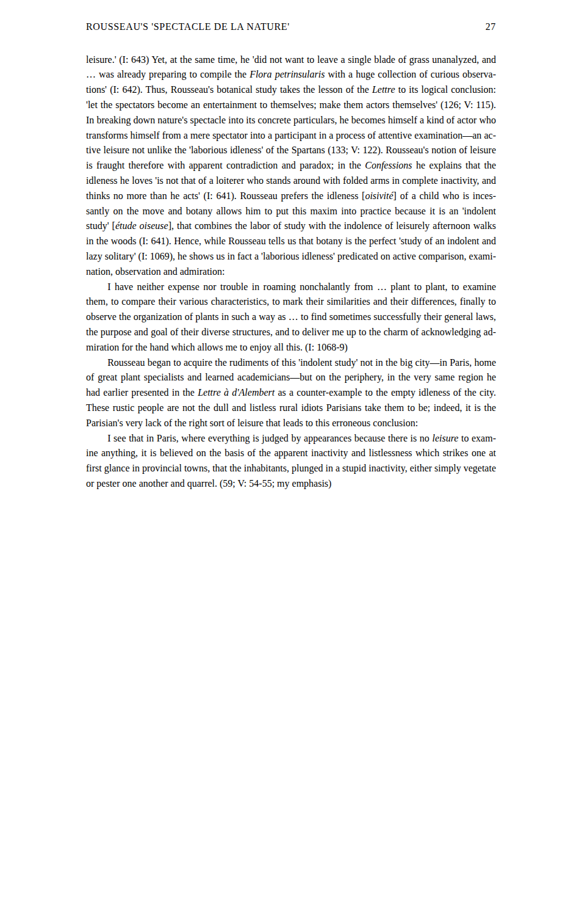Rousseau's 'Spectacle de la Nature' 27
leisure.' (I: 643) Yet, at the same time, he 'did not want to leave a single blade of grass unanalyzed, and … was already preparing to compile the Flora petrinsularis with a huge collection of curious observations' (I: 642). Thus, Rousseau's botanical study takes the lesson of the Lettre to its logical conclusion: 'let the spectators become an entertainment to themselves; make them actors themselves' (126; V: 115). In breaking down nature's spectacle into its concrete particulars, he becomes himself a kind of actor who transforms himself from a mere spectator into a participant in a process of attentive examination—an active leisure not unlike the 'laborious idleness' of the Spartans (133; V: 122). Rousseau's notion of leisure is fraught therefore with apparent contradiction and paradox; in the Confessions he explains that the idleness he loves 'is not that of a loiterer who stands around with folded arms in complete inactivity, and thinks no more than he acts' (I: 641). Rousseau prefers the idleness [oisivité] of a child who is incessantly on the move and botany allows him to put this maxim into practice because it is an 'indolent study' [étude oiseuse], that combines the labor of study with the indolence of leisurely afternoon walks in the woods (I: 641). Hence, while Rousseau tells us that botany is the perfect 'study of an indolent and lazy solitary' (I: 1069), he shows us in fact a 'laborious idleness' predicated on active comparison, examination, observation and admiration:
I have neither expense nor trouble in roaming nonchalantly from … plant to plant, to examine them, to compare their various characteristics, to mark their similarities and their differences, finally to observe the organization of plants in such a way as … to find sometimes successfully their general laws, the purpose and goal of their diverse structures, and to deliver me up to the charm of acknowledging admiration for the hand which allows me to enjoy all this. (I: 1068-9)
Rousseau began to acquire the rudiments of this 'indolent study' not in the big city—in Paris, home of great plant specialists and learned academicians—but on the periphery, in the very same region he had earlier presented in the Lettre à d'Alembert as a counter-example to the empty idleness of the city. These rustic people are not the dull and listless rural idiots Parisians take them to be; indeed, it is the Parisian's very lack of the right sort of leisure that leads to this erroneous conclusion:
I see that in Paris, where everything is judged by appearances because there is no leisure to examine anything, it is believed on the basis of the apparent inactivity and listlessness which strikes one at first glance in provincial towns, that the inhabitants, plunged in a stupid inactivity, either simply vegetate or pester one another and quarrel. (59; V: 54-55; my emphasis)